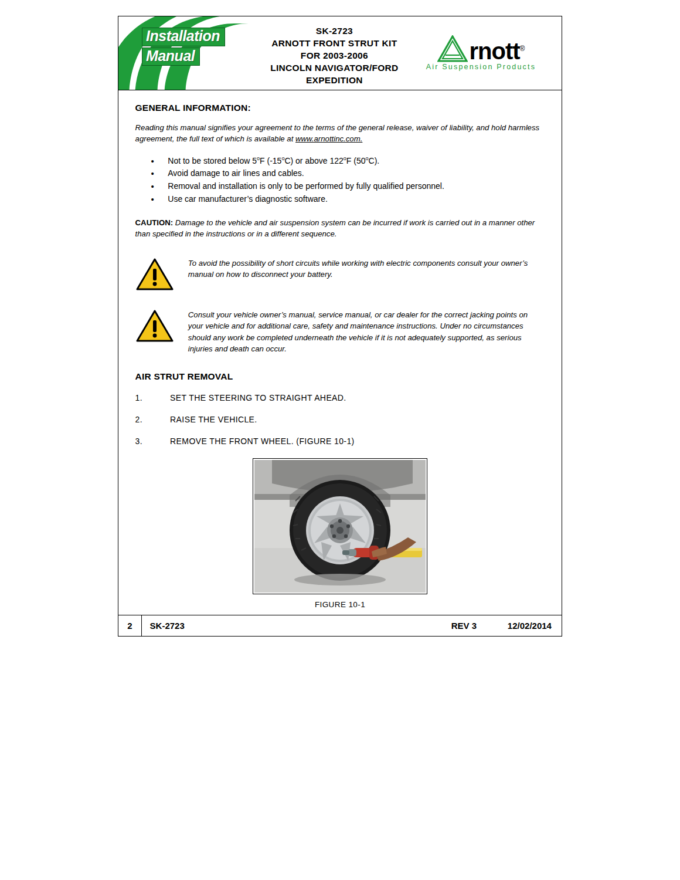Installation
Manual
SK-2723
ARNOTT FRONT STRUT KIT
FOR 2003-2006
LINCOLN NAVIGATOR/FORD EXPEDITION
rnott®
Air Suspension Products
GENERAL INFORMATION:
Reading this manual signifies your agreement to the terms of the general release, waiver of liability, and hold harmless agreement, the full text of which is available at www.arnottinc.com.
Not to be stored below 5oF (-15oC) or above 122oF (50oC).
Avoid damage to air lines and cables.
Removal and installation is only to be performed by fully qualified personnel.
Use car manufacturer’s diagnostic software.
CAUTION: Damage to the vehicle and air suspension system can be incurred if work is carried out in a manner other than specified in the instructions or in a different sequence.
To avoid the possibility of short circuits while working with electric components consult your owner’s manual on how to disconnect your battery.
Consult your vehicle owner’s manual, service manual, or car dealer for the correct jacking points on your vehicle and for additional care, safety and maintenance instructions. Under no circumstances should any work be completed underneath the vehicle if it is not adequately supported, as serious injuries and death can occur.
AIR STRUT REMOVAL
1. SET THE STEERING TO STRAIGHT AHEAD.
2. RAISE THE VEHICLE.
3. REMOVE THE FRONT WHEEL. (FIGURE 10-1)
FIGURE 10-1
2
SK-2723
REV 312/02/2014